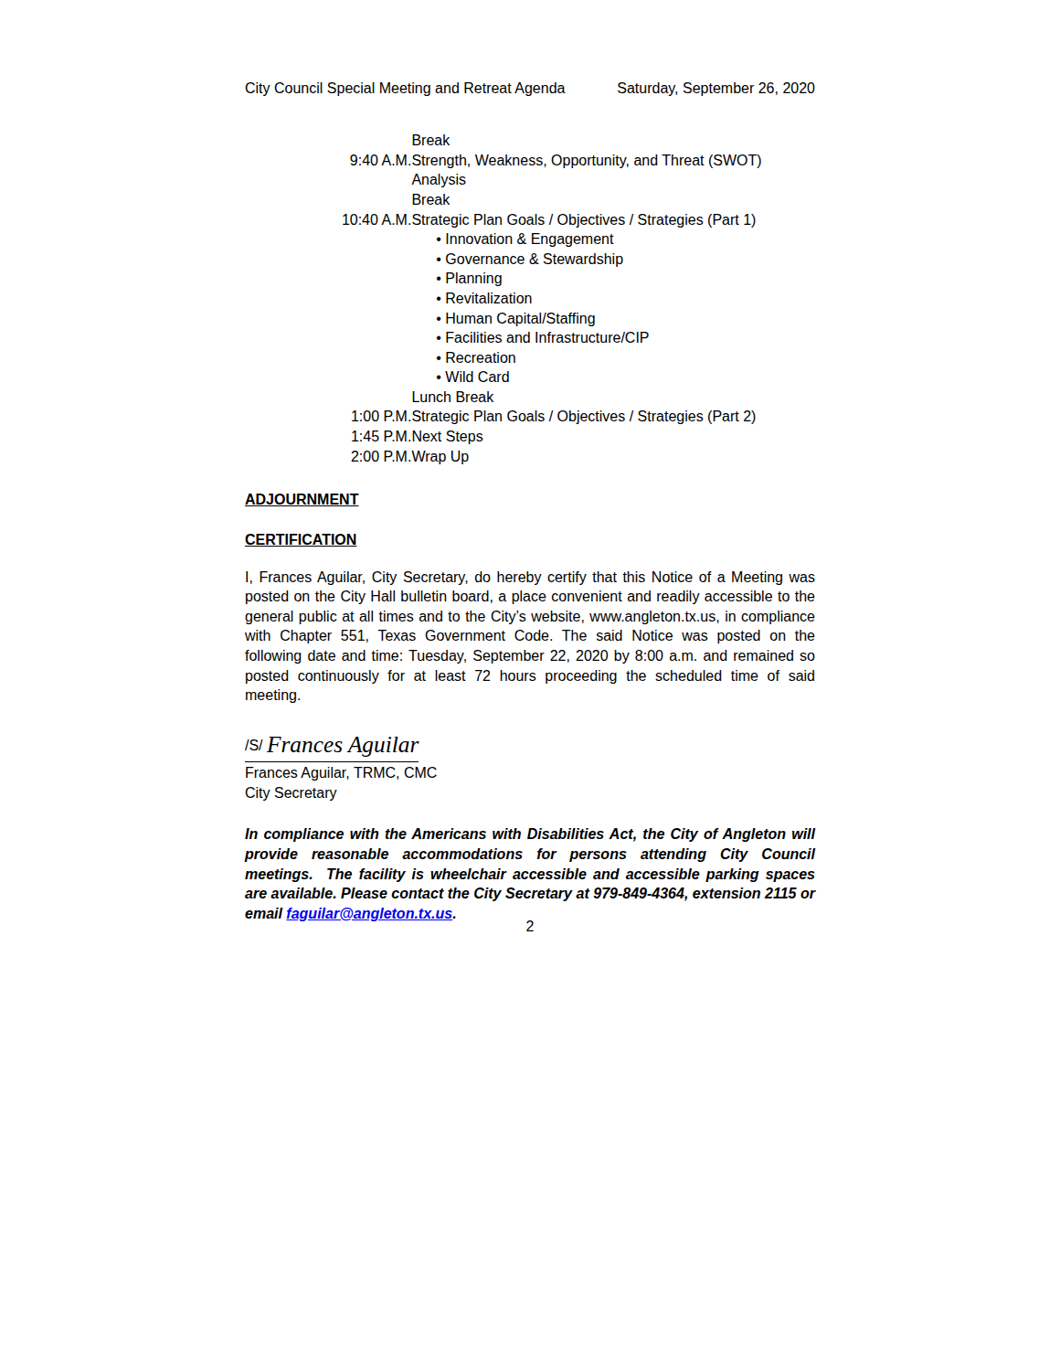City Council Special Meeting and Retreat Agenda Saturday, September 26, 2020
| | Break |
| 9:40 A.M. | Strength, Weakness, Opportunity, and Threat (SWOT) Analysis |
| | Break |
| 10:40 A.M. | Strategic Plan Goals / Objectives / Strategies (Part 1) Innovation & Engagement Governance & Stewardship Planning Revitalization Human Capital/Staffing Facilities and Infrastructure/CIP Recreation Wild Card |
| | Lunch Break |
| 1:00 P.M. | Strategic Plan Goals / Objectives / Strategies (Part 2) |
| 1:45 P.M. | Next Steps |
| 2:00 P.M. | Wrap Up |
ADJOURNMENT
CERTIFICATION
I, Frances Aguilar, City Secretary, do hereby certify that this Notice of a Meeting was posted on the City Hall bulletin board, a place convenient and readily accessible to the general public at all times and to the City’s website, www.angleton.tx.us, in compliance with Chapter 551, Texas Government Code. The said Notice was posted on the following date and time: Tuesday, September 22, 2020 by 8:00 a.m. and remained so posted continuously for at least 72 hours proceeding the scheduled time of said meeting.
/S/ Frances Aguilar
Frances Aguilar, TRMC, CMC
City Secretary
In compliance with the Americans with Disabilities Act, the City of Angleton will provide reasonable accommodations for persons attending City Council meetings. The facility is wheelchair accessible and accessible parking spaces are available. Please contact the City Secretary at 979-849-4364, extension 2115 or email faguilar@angleton.tx.us.
2